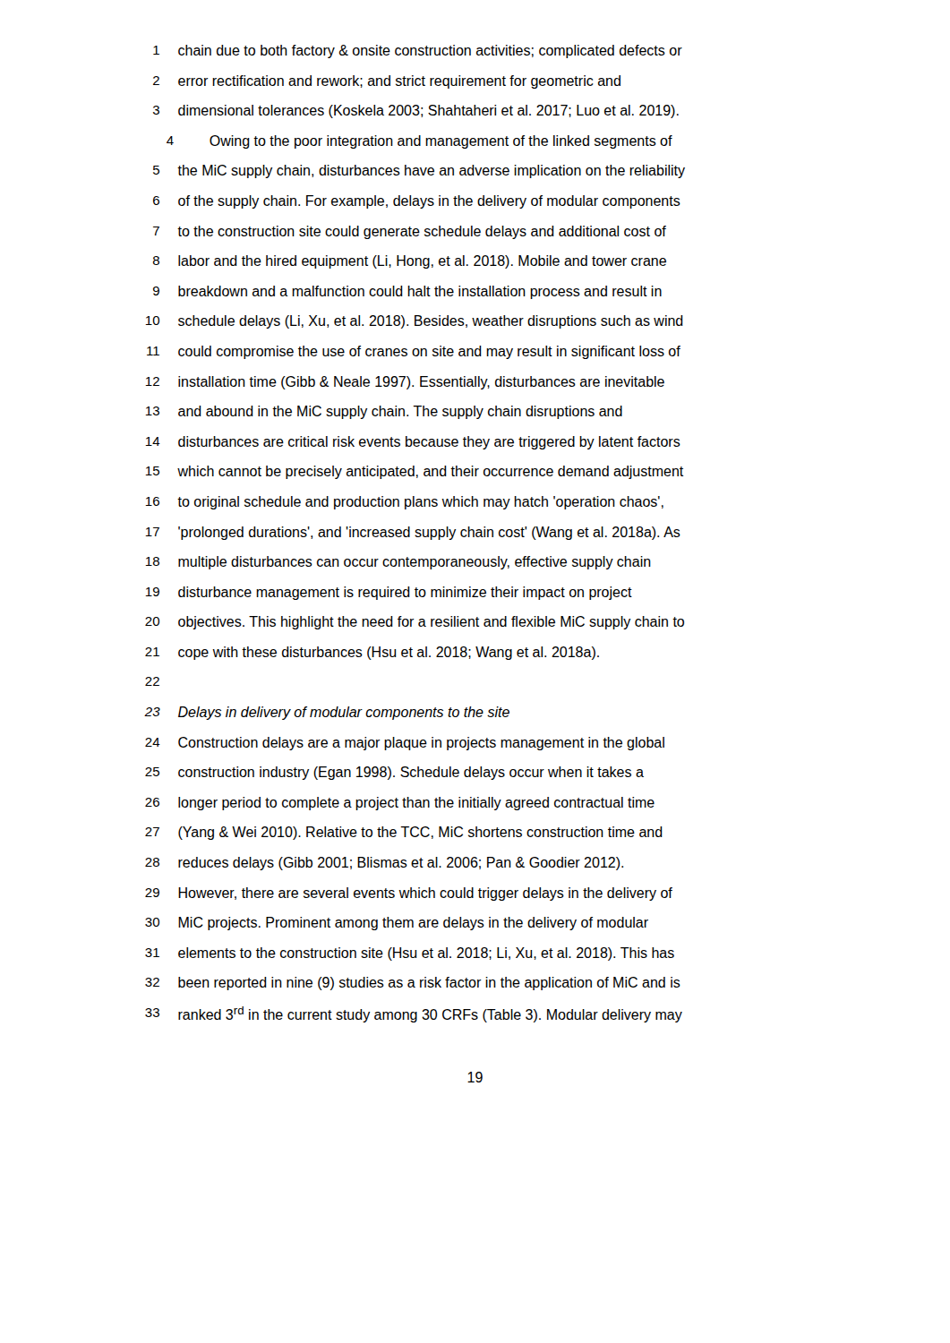chain due to both factory & onsite construction activities; complicated defects or
error rectification and rework; and strict requirement for geometric and
dimensional tolerances (Koskela 2003; Shahtaheri et al. 2017; Luo et al. 2019).
Owing to the poor integration and management of the linked segments of
the MiC supply chain, disturbances have an adverse implication on the reliability
of the supply chain. For example, delays in the delivery of modular components
to the construction site could generate schedule delays and additional cost of
labor and the hired equipment (Li, Hong, et al. 2018). Mobile and tower crane
breakdown and a malfunction could halt the installation process and result in
schedule delays (Li, Xu, et al. 2018). Besides, weather disruptions such as wind
could compromise the use of cranes on site and may result in significant loss of
installation time (Gibb & Neale 1997). Essentially, disturbances are inevitable
and abound in the MiC supply chain. The supply chain disruptions and
disturbances are critical risk events because they are triggered by latent factors
which cannot be precisely anticipated, and their occurrence demand adjustment
to original schedule and production plans which may hatch 'operation chaos',
'prolonged durations', and 'increased supply chain cost' (Wang et al. 2018a). As
multiple disturbances can occur contemporaneously, effective supply chain
disturbance management is required to minimize their impact on project
objectives. This highlight the need for a resilient and flexible MiC supply chain to
cope with these disturbances (Hsu et al. 2018; Wang et al. 2018a).
Delays in delivery of modular components to the site
Construction delays are a major plaque in projects management in the global
construction industry (Egan 1998). Schedule delays occur when it takes a
longer period to complete a project than the initially agreed contractual time
(Yang & Wei 2010). Relative to the TCC, MiC shortens construction time and
reduces delays (Gibb 2001; Blismas et al. 2006; Pan & Goodier 2012).
However, there are several events which could trigger delays in the delivery of
MiC projects. Prominent among them are delays in the delivery of modular
elements to the construction site (Hsu et al. 2018; Li, Xu, et al. 2018). This has
been reported in nine (9) studies as a risk factor in the application of MiC and is
ranked 3rd in the current study among 30 CRFs (Table 3). Modular delivery may
19